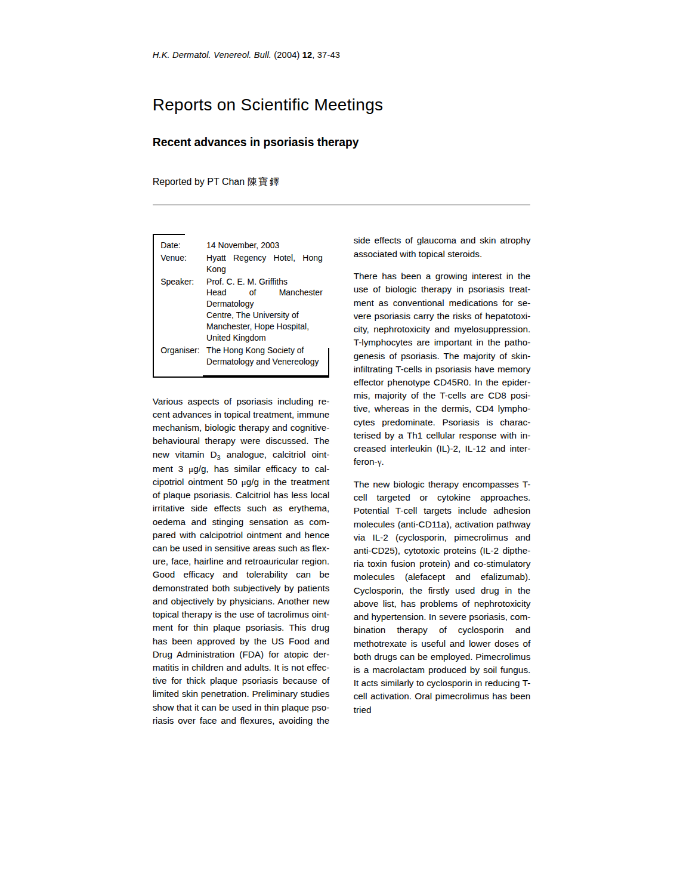H.K. Dermatol. Venereol. Bull. (2004) 12, 37-43
Reports on Scientific Meetings
Recent advances in psoriasis therapy
Reported by PT Chan 陳寶鐸
| Date: | 14 November, 2003 |
| Venue: | Hyatt Regency Hotel, Hong Kong |
| Speaker: | Prof. C. E. M. Griffiths Head of Manchester Dermatology Centre, The University of Manchester, Hope Hospital, United Kingdom |
| Organiser: | The Hong Kong Society of Dermatology and Venereology |
Various aspects of psoriasis including recent advances in topical treatment, immune mechanism, biologic therapy and cognitive-behavioural therapy were discussed. The new vitamin D3 analogue, calcitriol ointment 3 μg/g, has similar efficacy to calcipotriol ointment 50 μg/g in the treatment of plaque psoriasis. Calcitriol has less local irritative side effects such as erythema, oedema and stinging sensation as compared with calcipotriol ointment and hence can be used in sensitive areas such as flexure, face, hairline and retroauricular region. Good efficacy and tolerability can be demonstrated both subjectively by patients and objectively by physicians. Another new topical therapy is the use of tacrolimus ointment for thin plaque psoriasis. This drug has been approved by the US Food and Drug Administration (FDA) for atopic dermatitis in children and adults. It is not effective for thick plaque psoriasis because of limited skin penetration. Preliminary studies show that it can be used in thin plaque psoriasis over face and flexures, avoiding the side effects of glaucoma and skin atrophy associated with topical steroids.
There has been a growing interest in the use of biologic therapy in psoriasis treatment as conventional medications for severe psoriasis carry the risks of hepatotoxicity, nephrotoxicity and myelosuppression. T-lymphocytes are important in the pathogenesis of psoriasis. The majority of skin-infiltrating T-cells in psoriasis have memory effector phenotype CD45R0. In the epidermis, majority of the T-cells are CD8 positive, whereas in the dermis, CD4 lymphocytes predominate. Psoriasis is characterised by a Th1 cellular response with increased interleukin (IL)-2, IL-12 and interferon-γ.
The new biologic therapy encompasses T-cell targeted or cytokine approaches. Potential T-cell targets include adhesion molecules (anti-CD11a), activation pathway via IL-2 (cyclosporin, pimecrolimus and anti-CD25), cytotoxic proteins (IL-2 diptheria toxin fusion protein) and co-stimulatory molecules (alefacept and efalizumab). Cyclosporin, the firstly used drug in the above list, has problems of nephrotoxicity and hypertension. In severe psoriasis, combination therapy of cyclosporin and methotrexate is useful and lower doses of both drugs can be employed. Pimecrolimus is a macrolactam produced by soil fungus. It acts similarly to cyclosporin in reducing T-cell activation. Oral pimecrolimus has been tried